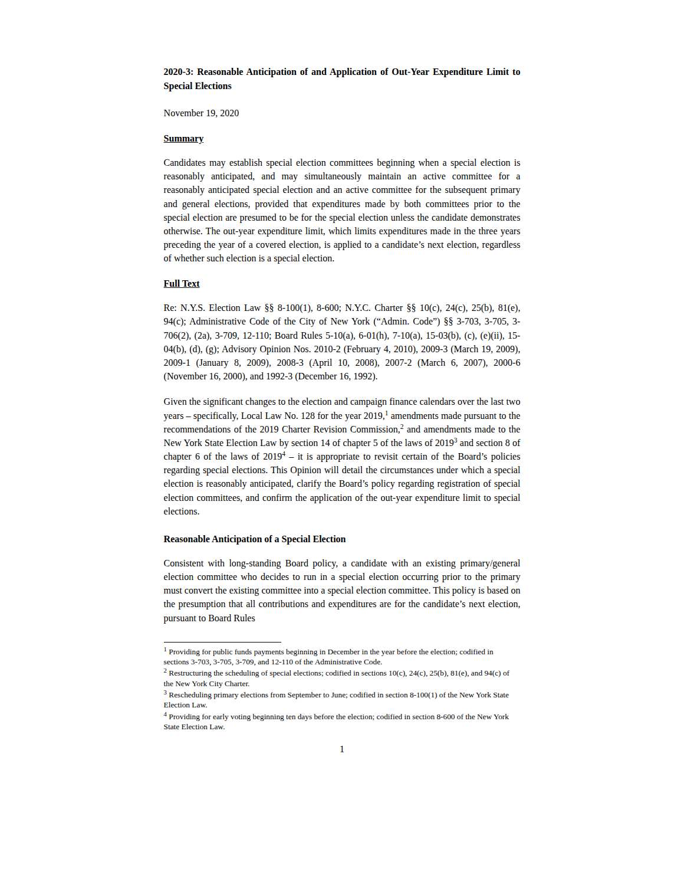2020-3: Reasonable Anticipation of and Application of Out-Year Expenditure Limit to Special Elections
November 19, 2020
Summary
Candidates may establish special election committees beginning when a special election is reasonably anticipated, and may simultaneously maintain an active committee for a reasonably anticipated special election and an active committee for the subsequent primary and general elections, provided that expenditures made by both committees prior to the special election are presumed to be for the special election unless the candidate demonstrates otherwise. The out-year expenditure limit, which limits expenditures made in the three years preceding the year of a covered election, is applied to a candidate’s next election, regardless of whether such election is a special election.
Full Text
Re: N.Y.S. Election Law §§ 8-100(1), 8-600; N.Y.C. Charter §§ 10(c), 24(c), 25(b), 81(e), 94(c); Administrative Code of the City of New York (“Admin. Code”) §§ 3-703, 3-705, 3-706(2), (2a), 3-709, 12-110; Board Rules 5-10(a), 6-01(h), 7-10(a), 15-03(b), (c), (e)(ii), 15-04(b), (d), (g); Advisory Opinion Nos. 2010-2 (February 4, 2010), 2009-3 (March 19, 2009), 2009-1 (January 8, 2009), 2008-3 (April 10, 2008), 2007-2 (March 6, 2007), 2000-6 (November 16, 2000), and 1992-3 (December 16, 1992).
Given the significant changes to the election and campaign finance calendars over the last two years – specifically, Local Law No. 128 for the year 2019,1 amendments made pursuant to the recommendations of the 2019 Charter Revision Commission,2 and amendments made to the New York State Election Law by section 14 of chapter 5 of the laws of 20193 and section 8 of chapter 6 of the laws of 20194 – it is appropriate to revisit certain of the Board’s policies regarding special elections. This Opinion will detail the circumstances under which a special election is reasonably anticipated, clarify the Board’s policy regarding registration of special election committees, and confirm the application of the out-year expenditure limit to special elections.
Reasonable Anticipation of a Special Election
Consistent with long-standing Board policy, a candidate with an existing primary/general election committee who decides to run in a special election occurring prior to the primary must convert the existing committee into a special election committee. This policy is based on the presumption that all contributions and expenditures are for the candidate’s next election, pursuant to Board Rules
1 Providing for public funds payments beginning in December in the year before the election; codified in sections 3-703, 3-705, 3-709, and 12-110 of the Administrative Code.
2 Restructuring the scheduling of special elections; codified in sections 10(c), 24(c), 25(b), 81(e), and 94(c) of the New York City Charter.
3 Rescheduling primary elections from September to June; codified in section 8-100(1) of the New York State Election Law.
4 Providing for early voting beginning ten days before the election; codified in section 8-600 of the New York State Election Law.
1